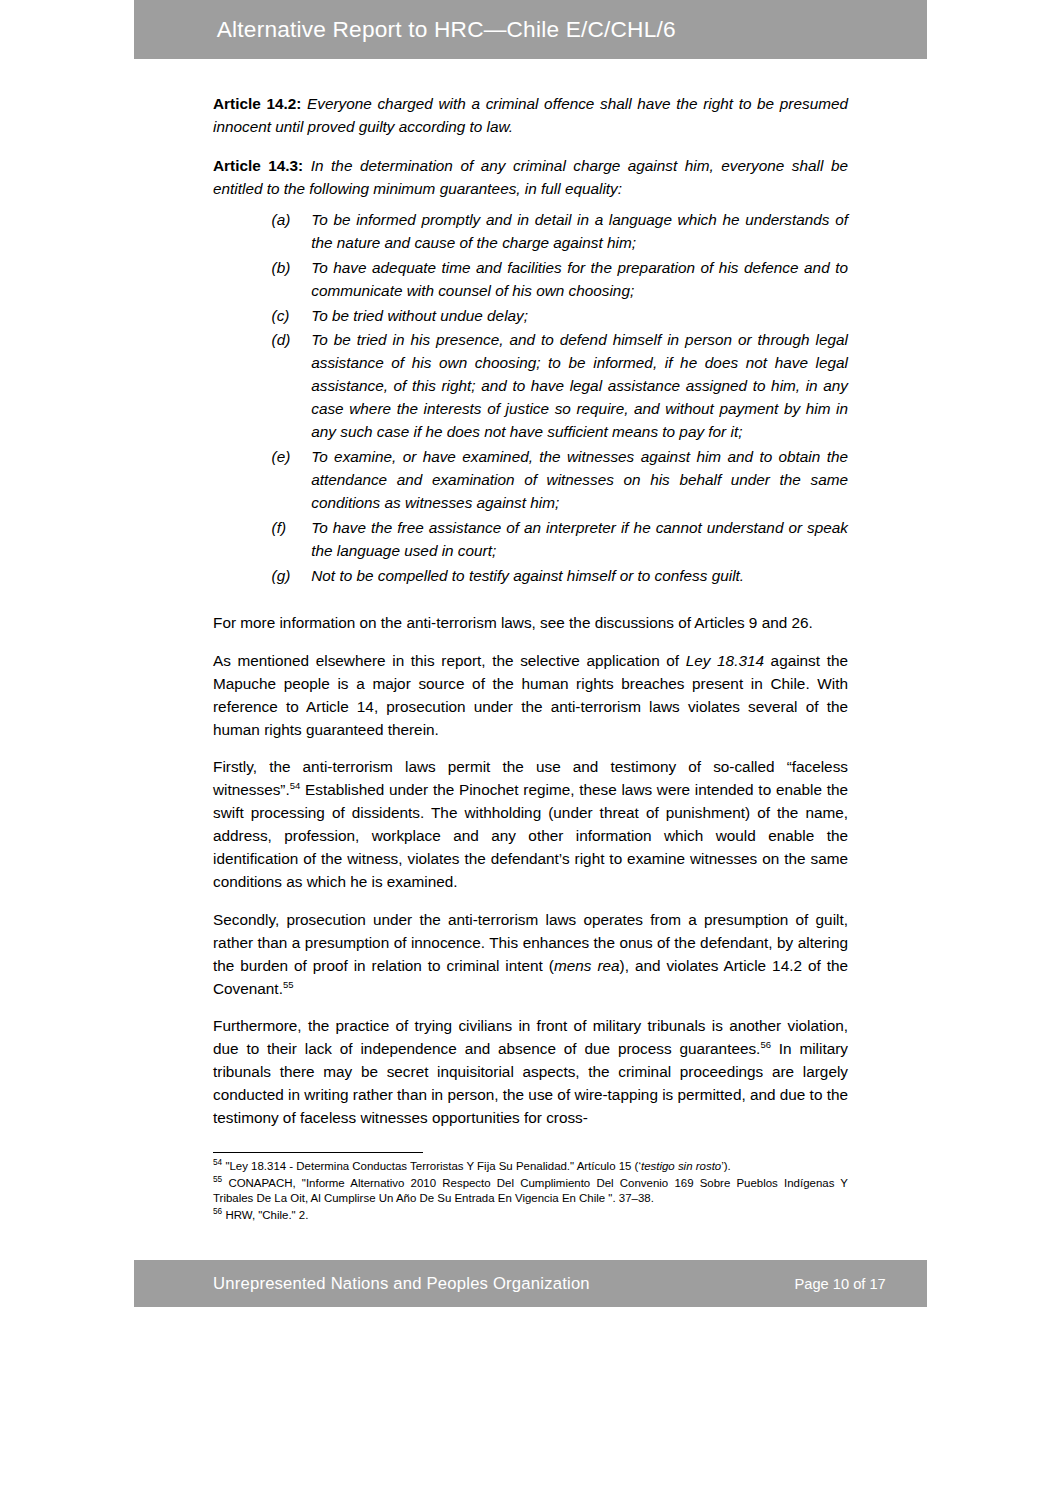Alternative Report to HRC—Chile E/C/CHL/6
Article 14.2: Everyone charged with a criminal offence shall have the right to be presumed innocent until proved guilty according to law.
Article 14.3: In the determination of any criminal charge against him, everyone shall be entitled to the following minimum guarantees, in full equality:
(a) To be informed promptly and in detail in a language which he understands of the nature and cause of the charge against him;
(b) To have adequate time and facilities for the preparation of his defence and to communicate with counsel of his own choosing;
(c) To be tried without undue delay;
(d) To be tried in his presence, and to defend himself in person or through legal assistance of his own choosing; to be informed, if he does not have legal assistance, of this right; and to have legal assistance assigned to him, in any case where the interests of justice so require, and without payment by him in any such case if he does not have sufficient means to pay for it;
(e) To examine, or have examined, the witnesses against him and to obtain the attendance and examination of witnesses on his behalf under the same conditions as witnesses against him;
(f) To have the free assistance of an interpreter if he cannot understand or speak the language used in court;
(g) Not to be compelled to testify against himself or to confess guilt.
For more information on the anti-terrorism laws, see the discussions of Articles 9 and 26.
As mentioned elsewhere in this report, the selective application of Ley 18.314 against the Mapuche people is a major source of the human rights breaches present in Chile. With reference to Article 14, prosecution under the anti-terrorism laws violates several of the human rights guaranteed therein.
Firstly, the anti-terrorism laws permit the use and testimony of so-called “faceless witnesses”.54 Established under the Pinochet regime, these laws were intended to enable the swift processing of dissidents. The withholding (under threat of punishment) of the name, address, profession, workplace and any other information which would enable the identification of the witness, violates the defendant’s right to examine witnesses on the same conditions as which he is examined.
Secondly, prosecution under the anti-terrorism laws operates from a presumption of guilt, rather than a presumption of innocence. This enhances the onus of the defendant, by altering the burden of proof in relation to criminal intent (mens rea), and violates Article 14.2 of the Covenant.55
Furthermore, the practice of trying civilians in front of military tribunals is another violation, due to their lack of independence and absence of due process guarantees.56 In military tribunals there may be secret inquisitorial aspects, the criminal proceedings are largely conducted in writing rather than in person, the use of wire-tapping is permitted, and due to the testimony of faceless witnesses opportunities for cross-
54 "Ley 18.314 - Determina Conductas Terroristas Y Fija Su Penalidad." Artículo 15 (‘testigo sin rosto’).
55 CONAPACH, "Informe Alternativo 2010 Respecto Del Cumplimiento Del Convenio 169 Sobre Pueblos Indígenas Y Tribales De La Oit, Al Cumplirse Un Año De Su Entrada En Vigencia En Chile ". 37–38.
56 HRW, "Chile." 2.
Unrepresented Nations and Peoples Organization
Page 10 of 17